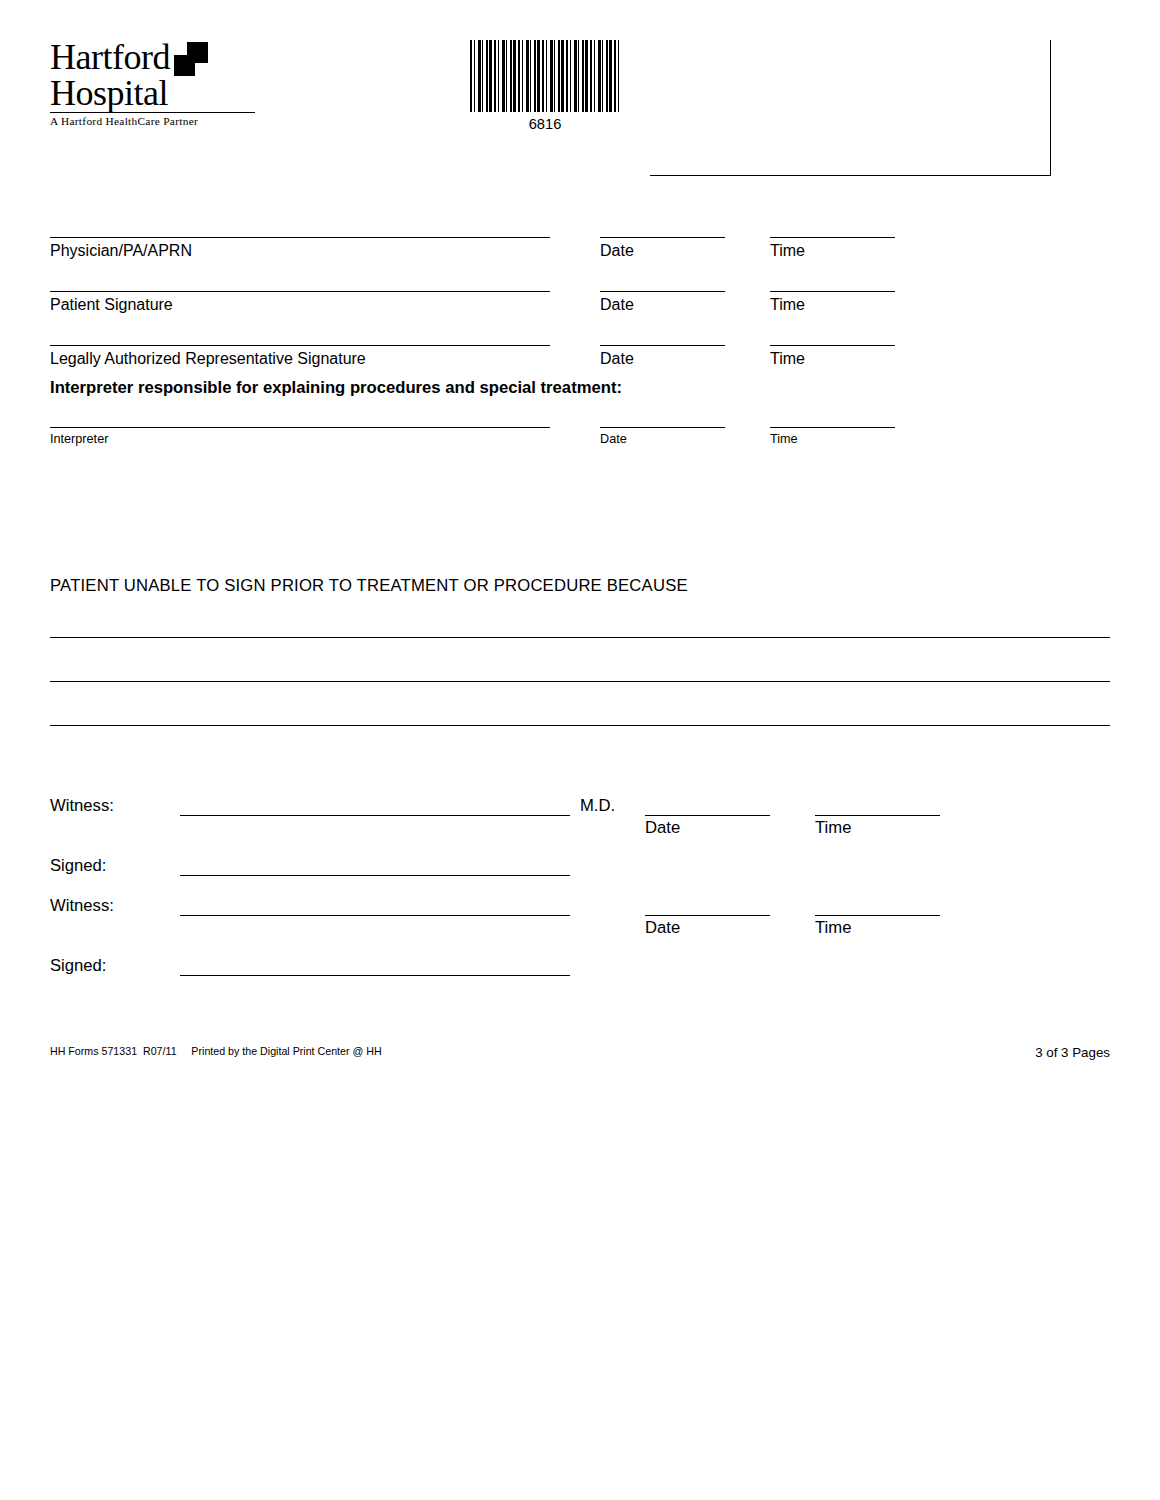Hartford Hospital
A Hartford HealthCare Partner
6816
Physician/PA/APRN
Date
Time
Patient Signature
Date
Time
Legally Authorized Representative Signature
Date
Time
Interpreter responsible for explaining procedures and special treatment:
Interpreter
Date
Time
PATIENT UNABLE TO SIGN PRIOR TO TREATMENT OR PROCEDURE BECAUSE
Witness:
M.D.
Date
Time
Signed:
Witness:
Date
Time
Signed:
HH Forms 571331 R07/11 Printed by the Digital Print Center @ HH
3 of 3 Pages